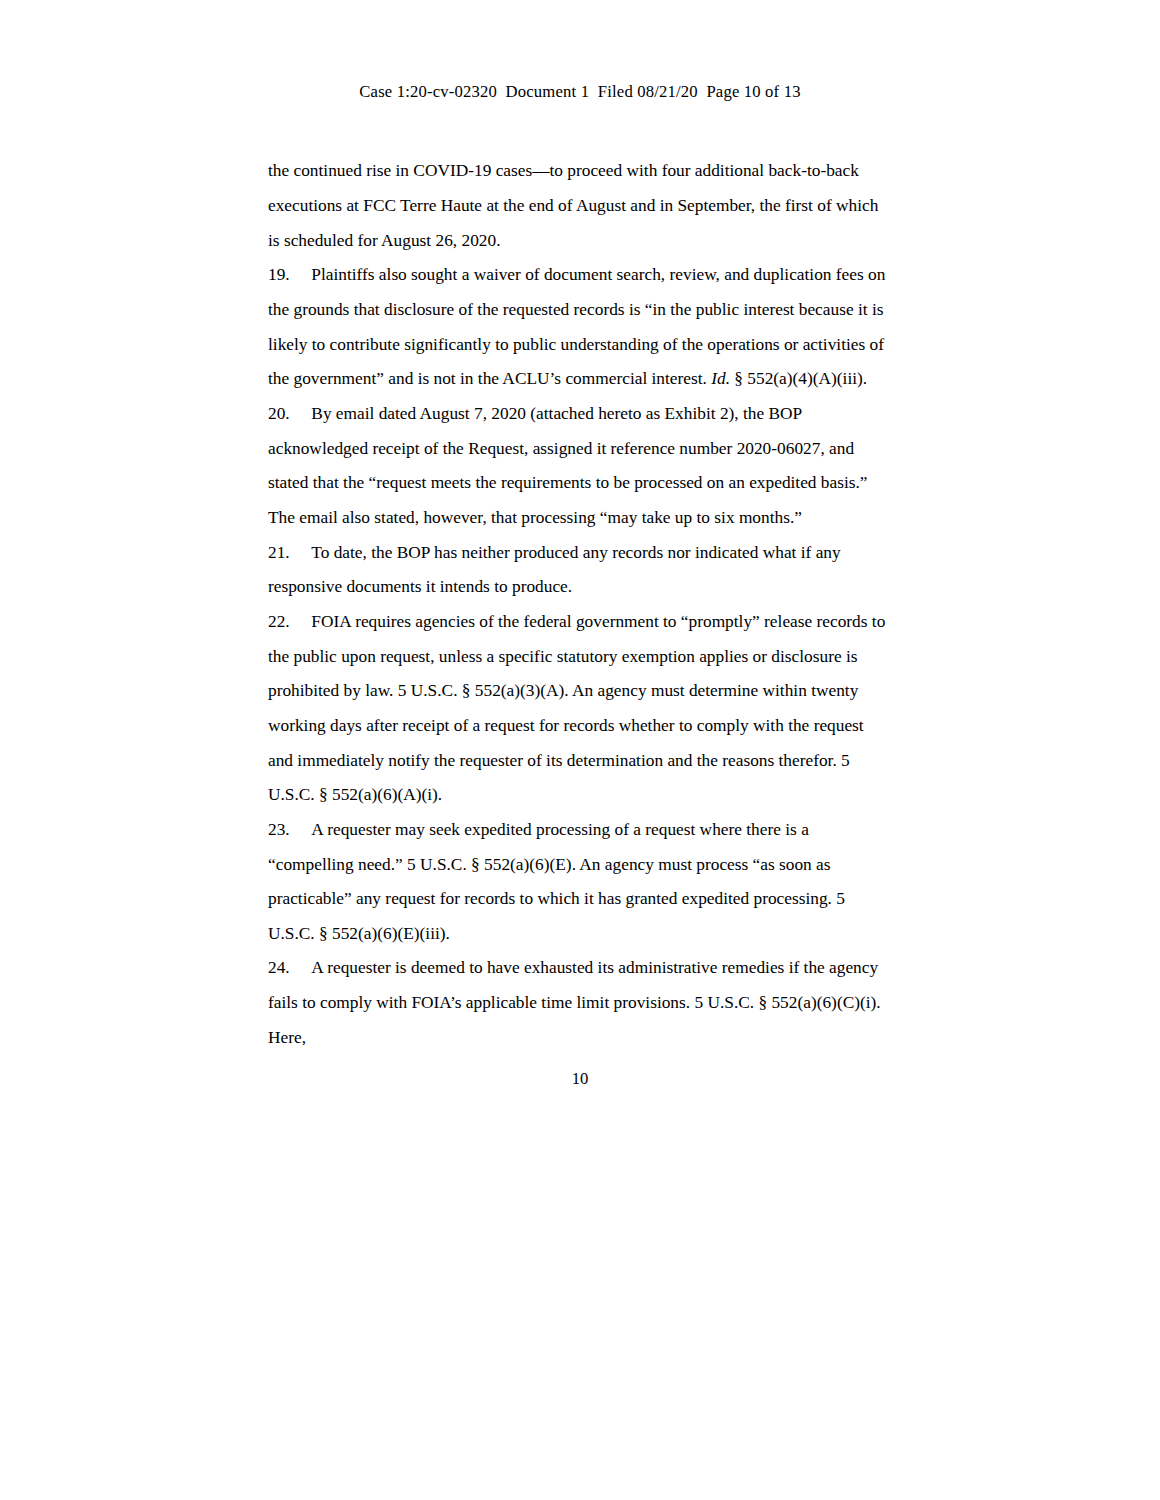Case 1:20-cv-02320 Document 1 Filed 08/21/20 Page 10 of 13
the continued rise in COVID-19 cases—to proceed with four additional back-to-back executions at FCC Terre Haute at the end of August and in September, the first of which is scheduled for August 26, 2020.
19. Plaintiffs also sought a waiver of document search, review, and duplication fees on the grounds that disclosure of the requested records is “in the public interest because it is likely to contribute significantly to public understanding of the operations or activities of the government” and is not in the ACLU’s commercial interest. Id. § 552(a)(4)(A)(iii).
20. By email dated August 7, 2020 (attached hereto as Exhibit 2), the BOP acknowledged receipt of the Request, assigned it reference number 2020-06027, and stated that the “request meets the requirements to be processed on an expedited basis.” The email also stated, however, that processing “may take up to six months.”
21. To date, the BOP has neither produced any records nor indicated what if any responsive documents it intends to produce.
22. FOIA requires agencies of the federal government to “promptly” release records to the public upon request, unless a specific statutory exemption applies or disclosure is prohibited by law. 5 U.S.C. § 552(a)(3)(A). An agency must determine within twenty working days after receipt of a request for records whether to comply with the request and immediately notify the requester of its determination and the reasons therefor. 5 U.S.C. § 552(a)(6)(A)(i).
23. A requester may seek expedited processing of a request where there is a “compelling need.” 5 U.S.C. § 552(a)(6)(E). An agency must process “as soon as practicable” any request for records to which it has granted expedited processing. 5 U.S.C. § 552(a)(6)(E)(iii).
24. A requester is deemed to have exhausted its administrative remedies if the agency fails to comply with FOIA’s applicable time limit provisions. 5 U.S.C. § 552(a)(6)(C)(i). Here,
10